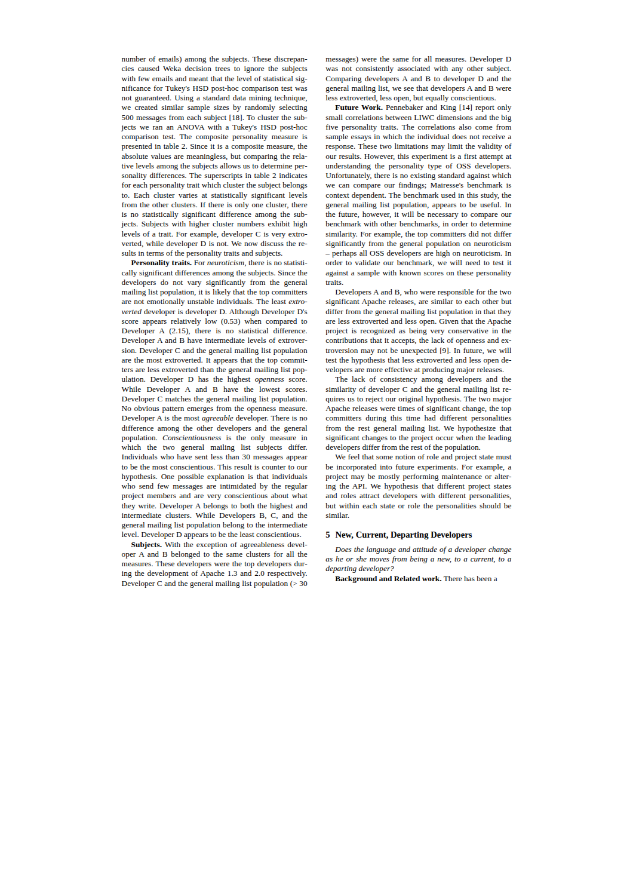number of emails) among the subjects. These discrepancies caused Weka decision trees to ignore the subjects with few emails and meant that the level of statistical significance for Tukey's HSD post-hoc comparison test was not guaranteed. Using a standard data mining technique, we created similar sample sizes by randomly selecting 500 messages from each subject [18]. To cluster the subjects we ran an ANOVA with a Tukey's HSD post-hoc comparison test. The composite personality measure is presented in table 2. Since it is a composite measure, the absolute values are meaningless, but comparing the relative levels among the subjects allows us to determine personality differences. The superscripts in table 2 indicates for each personality trait which cluster the subject belongs to. Each cluster varies at statistically significant levels from the other clusters. If there is only one cluster, there is no statistically significant difference among the subjects. Subjects with higher cluster numbers exhibit high levels of a trait. For example, developer C is very extroverted, while developer D is not. We now discuss the results in terms of the personality traits and subjects.
Personality traits. For neuroticism, there is no statistically significant differences among the subjects. Since the developers do not vary significantly from the general mailing list population, it is likely that the top committers are not emotionally unstable individuals. The least extroverted developer is developer D. Although Developer D's score appears relatively low (0.53) when compared to Developer A (2.15), there is no statistical difference. Developer A and B have intermediate levels of extroversion. Developer C and the general mailing list population are the most extroverted. It appears that the top committers are less extroverted than the general mailing list population. Developer D has the highest openness score. While Developer A and B have the lowest scores. Developer C matches the general mailing list population. No obvious pattern emerges from the openness measure. Developer A is the most agreeable developer. There is no difference among the other developers and the general population. Conscientiousness is the only measure in which the two general mailing list subjects differ. Individuals who have sent less than 30 messages appear to be the most conscientious. This result is counter to our hypothesis. One possible explanation is that individuals who send few messages are intimidated by the regular project members and are very conscientious about what they write. Developer A belongs to both the highest and intermediate clusters. While Developers B, C, and the general mailing list population belong to the intermediate level. Developer D appears to be the least conscientious.
Subjects. With the exception of agreeableness developer A and B belonged to the same clusters for all the measures. These developers were the top developers during the development of Apache 1.3 and 2.0 respectively. Developer C and the general mailing list population (> 30 messages) were the same for all measures. Developer D was not consistently associated with any other subject. Comparing developers A and B to developer D and the general mailing list, we see that developers A and B were less extroverted, less open, but equally conscientious.
Future Work. Pennebaker and King [14] report only small correlations between LIWC dimensions and the big five personality traits. The correlations also come from sample essays in which the individual does not receive a response. These two limitations may limit the validity of our results. However, this experiment is a first attempt at understanding the personality type of OSS developers. Unfortunately, there is no existing standard against which we can compare our findings; Mairesse's benchmark is context dependent. The benchmark used in this study, the general mailing list population, appears to be useful. In the future, however, it will be necessary to compare our benchmark with other benchmarks, in order to determine similarity. For example, the top committers did not differ significantly from the general population on neuroticism – perhaps all OSS developers are high on neuroticism. In order to validate our benchmark, we will need to test it against a sample with known scores on these personality traits.
Developers A and B, who were responsible for the two significant Apache releases, are similar to each other but differ from the general mailing list population in that they are less extroverted and less open. Given that the Apache project is recognized as being very conservative in the contributions that it accepts, the lack of openness and extroversion may not be unexpected [9]. In future, we will test the hypothesis that less extroverted and less open developers are more effective at producing major releases.
The lack of consistency among developers and the similarity of developer C and the general mailing list requires us to reject our original hypothesis. The two major Apache releases were times of significant change, the top committers during this time had different personalities from the rest general mailing list. We hypothesize that significant changes to the project occur when the leading developers differ from the rest of the population.
We feel that some notion of role and project state must be incorporated into future experiments. For example, a project may be mostly performing maintenance or altering the API. We hypothesis that different project states and roles attract developers with different personalities, but within each state or role the personalities should be similar.
5 New, Current, Departing Developers
Does the language and attitude of a developer change as he or she moves from being a new, to a current, to a departing developer?
Background and Related work. There has been a